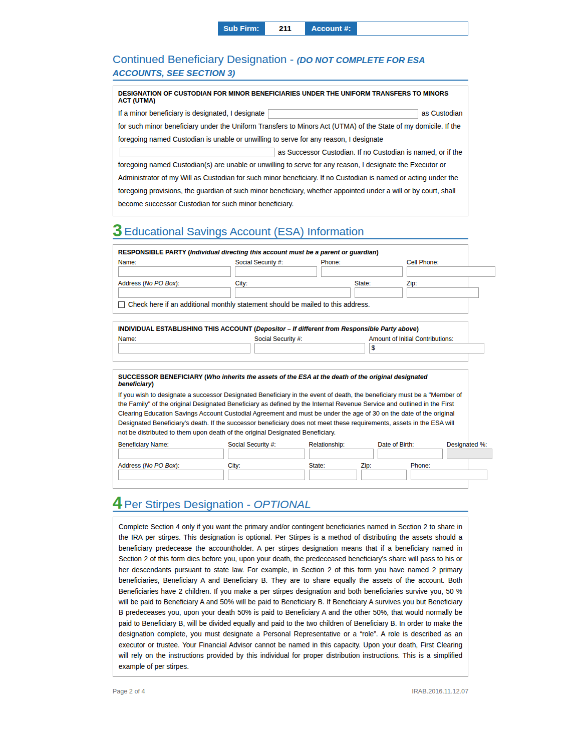Sub Firm:
211
Account #:
Continued Beneficiary Designation - (DO NOT COMPLETE FOR ESA ACCOUNTS, SEE SECTION 3)
DESIGNATION OF CUSTODIAN FOR MINOR BENEFICIARIES UNDER THE UNIFORM TRANSFERS TO MINORS ACT (UTMA)
If a minor beneficiary is designated, I designate as Custodian for such minor beneficiary under the Uniform Transfers to Minors Act (UTMA) of the State of my domicile. If the foregoing named Custodian is unable or unwilling to serve for any reason, I designate as Successor Custodian. If no Custodian is named, or if the foregoing named Custodian(s) are unable or unwilling to serve for any reason, I designate the Executor or Administrator of my Will as Custodian for such minor beneficiary. If no Custodian is named or acting under the foregoing provisions, the guardian of such minor beneficiary, whether appointed under a will or by court, shall become successor Custodian for such minor beneficiary.
3
Educational Savings Account (ESA) Information
RESPONSIBLE PARTY (Individual directing this account must be a parent or guardian)
Name:
Social Security #:
Phone:
Cell Phone:
Address (No PO Box):
City:
State:
Zip:
Check here if an additional monthly statement should be mailed to this address.
INDIVIDUAL ESTABLISHING THIS ACCOUNT (Depositor – If different from Responsible Party above)
Name:
Social Security #:
Amount of Initial Contributions:
$
SUCCESSOR BENEFICIARY (Who inherits the assets of the ESA at the death of the original designated beneficiary)
If you wish to designate a successor Designated Beneficiary in the event of death, the beneficiary must be a "Member of the Family" of the original Designated Beneficiary as defined by the Internal Revenue Service and outlined in the First Clearing Education Savings Account Custodial Agreement and must be under the age of 30 on the date of the original Designated Beneficiary's death. If the successor beneficiary does not meet these requirements, assets in the ESA will not be distributed to them upon death of the original Designated Beneficiary.
Beneficiary Name:
Social Security #:
Relationship:
Date of Birth:
Designated %:
Address (No PO Box):
City:
State:
Zip:
Phone:
4
Per Stirpes Designation - OPTIONAL
Complete Section 4 only if you want the primary and/or contingent beneficiaries named in Section 2 to share in the IRA per stirpes. This designation is optional. Per Stirpes is a method of distributing the assets should a beneficiary predecease the accountholder. A per stirpes designation means that if a beneficiary named in Section 2 of this form dies before you, upon your death, the predeceased beneficiary’s share will pass to his or her descendants pursuant to state law. For example, in Section 2 of this form you have named 2 primary beneficiaries, Beneficiary A and Beneficiary B. They are to share equally the assets of the account. Both Beneficiaries have 2 children. If you make a per stirpes designation and both beneficiaries survive you, 50 % will be paid to Beneficiary A and 50% will be paid to Beneficiary B. If Beneficiary A survives you but Beneficiary B predeceases you, upon your death 50% is paid to Beneficiary A and the other 50%, that would normally be paid to Beneficiary B, will be divided equally and paid to the two children of Beneficiary B. In order to make the designation complete, you must designate a Personal Representative or a “role”. A role is described as an executor or trustee. Your Financial Advisor cannot be named in this capacity. Upon your death, First Clearing will rely on the instructions provided by this individual for proper distribution instructions. This is a simplified example of per stirpes.
Page 2 of 4
IRAB.2016.11.12.07